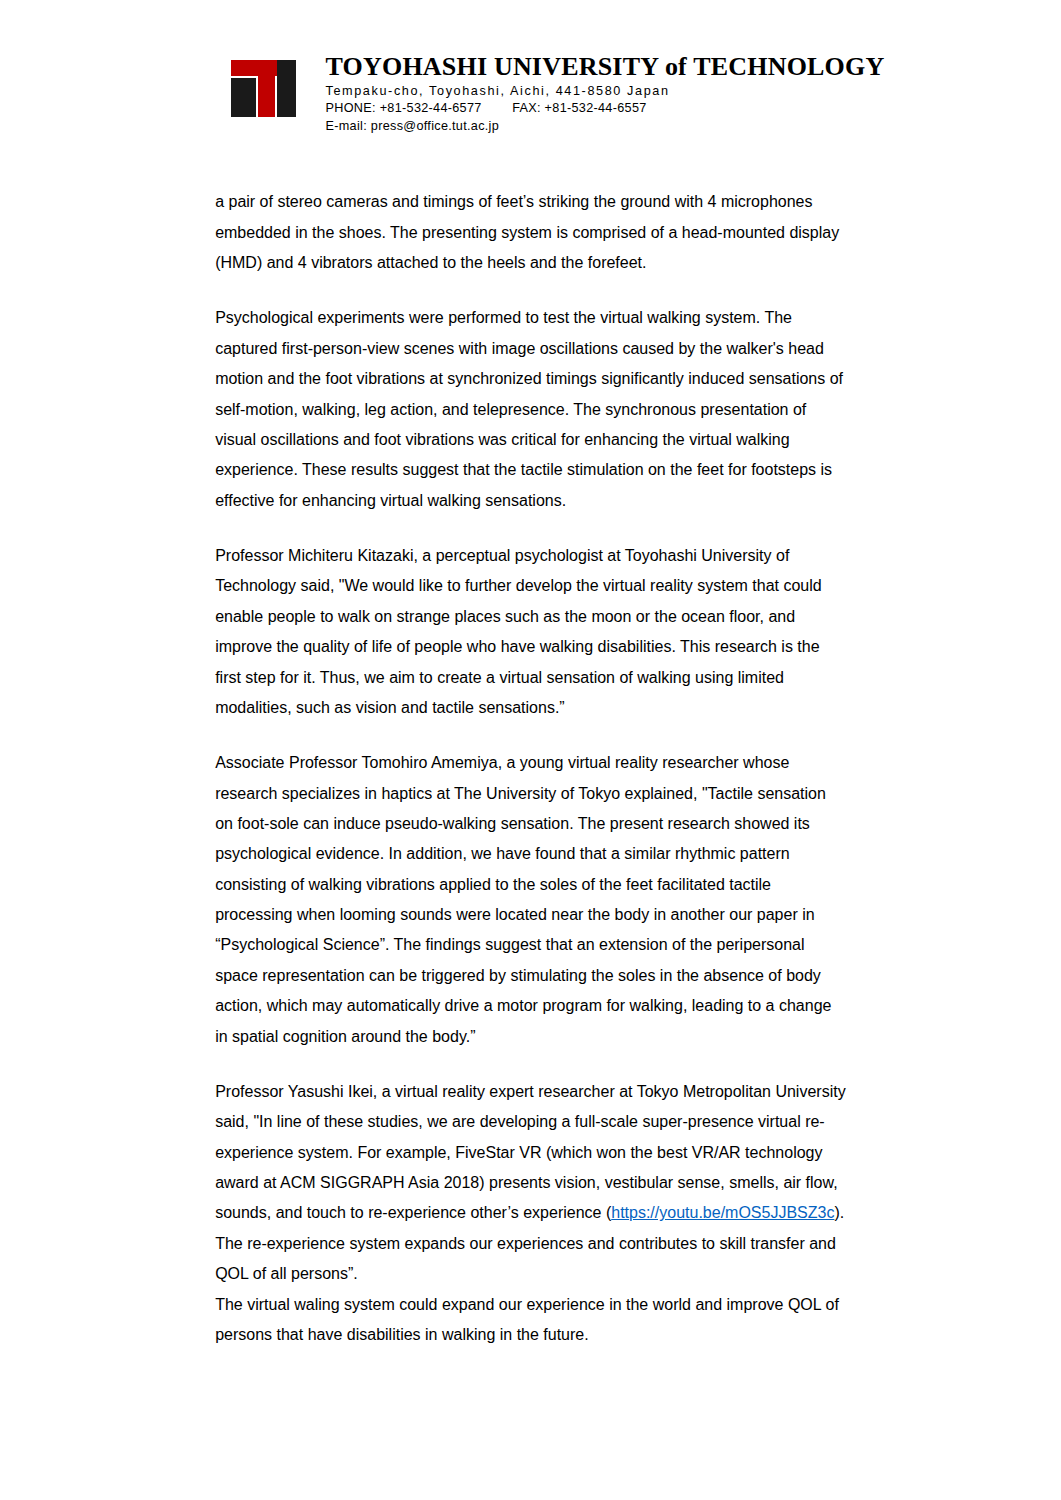TOYOHASHI UNIVERSITY of TECHNOLOGY
Tempaku-cho, Toyohashi, Aichi, 441-8580 Japan
PHONE: +81-532-44-6577 FAX: +81-532-44-6557
E-mail: press@office.tut.ac.jp
a pair of stereo cameras and timings of feet’s striking the ground with 4 microphones embedded in the shoes. The presenting system is comprised of a head-mounted display (HMD) and 4 vibrators attached to the heels and the forefeet.
Psychological experiments were performed to test the virtual walking system. The captured first-person-view scenes with image oscillations caused by the walker's head motion and the foot vibrations at synchronized timings significantly induced sensations of self-motion, walking, leg action, and telepresence. The synchronous presentation of visual oscillations and foot vibrations was critical for enhancing the virtual walking experience. These results suggest that the tactile stimulation on the feet for footsteps is effective for enhancing virtual walking sensations.
Professor Michiteru Kitazaki, a perceptual psychologist at Toyohashi University of Technology said, "We would like to further develop the virtual reality system that could enable people to walk on strange places such as the moon or the ocean floor, and improve the quality of life of people who have walking disabilities. This research is the first step for it. Thus, we aim to create a virtual sensation of walking using limited modalities, such as vision and tactile sensations.”
Associate Professor Tomohiro Amemiya, a young virtual reality researcher whose research specializes in haptics at The University of Tokyo explained, "Tactile sensation on foot-sole can induce pseudo-walking sensation. The present research showed its psychological evidence. In addition, we have found that a similar rhythmic pattern consisting of walking vibrations applied to the soles of the feet facilitated tactile processing when looming sounds were located near the body in another our paper in “Psychological Science”. The findings suggest that an extension of the peripersonal space representation can be triggered by stimulating the soles in the absence of body action, which may automatically drive a motor program for walking, leading to a change in spatial cognition around the body.”
Professor Yasushi Ikei, a virtual reality expert researcher at Tokyo Metropolitan University said, "In line of these studies, we are developing a full-scale super-presence virtual re-experience system. For example, FiveStar VR (which won the best VR/AR technology award at ACM SIGGRAPH Asia 2018) presents vision, vestibular sense, smells, air flow, sounds, and touch to re-experience other’s experience (https://youtu.be/mOS5JJBSZ3c). The re-experience system expands our experiences and contributes to skill transfer and QOL of all persons”.
The virtual waling system could expand our experience in the world and improve QOL of persons that have disabilities in walking in the future.